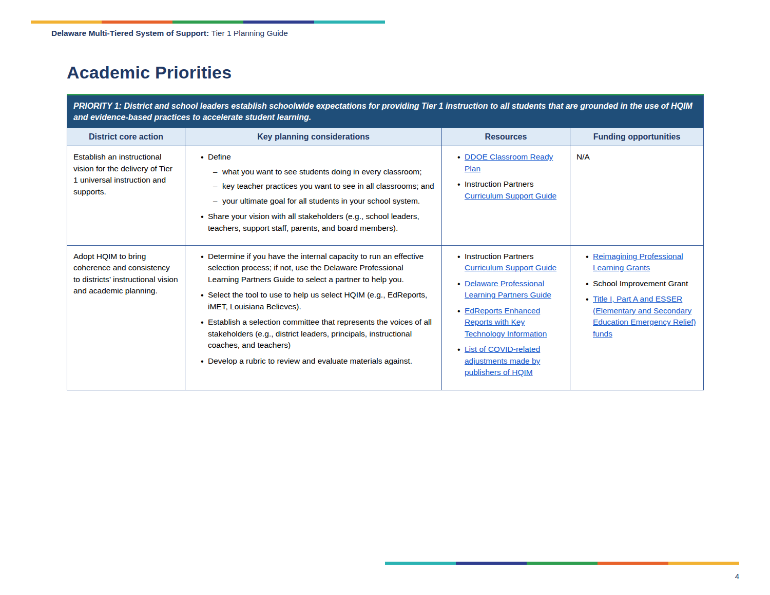Delaware Multi-Tiered System of Support: Tier 1 Planning Guide
Academic Priorities
| PRIORITY 1: District and school leaders establish schoolwide expectations for providing Tier 1 instruction to all students that are grounded in the use of HQIM and evidence-based practices to accelerate student learning. |
| --- |
| District core action | Key planning considerations | Resources | Funding opportunities |
| Establish an instructional vision for the delivery of Tier 1 universal instruction and supports. | Define what you want to see students doing in every classroom; key teacher practices you want to see in all classrooms; and your ultimate goal for all students in your school system. Share your vision with all stakeholders (e.g., school leaders, teachers, support staff, parents, and board members). | DDOE Classroom Ready Plan Instruction Partners Curriculum Support Guide | N/A |
| Adopt HQIM to bring coherence and consistency to districts’ instructional vision and academic planning. | Determine if you have the internal capacity to run an effective selection process; if not, use the Delaware Professional Learning Partners Guide to select a partner to help you. Select the tool to use to help us select HQIM (e.g., EdReports, iMET, Louisiana Believes). Establish a selection committee that represents the voices of all stakeholders (e.g., district leaders, principals, instructional coaches, and teachers) Develop a rubric to review and evaluate materials against. | Instruction Partners Curriculum Support Guide Delaware Professional Learning Partners Guide EdReports Enhanced Reports with Key Technology Information List of COVID-related adjustments made by publishers of HQIM | Reimagining Professional Learning Grants School Improvement Grant Title I, Part A and ESSER (Elementary and Secondary Education Emergency Relief) funds |
4